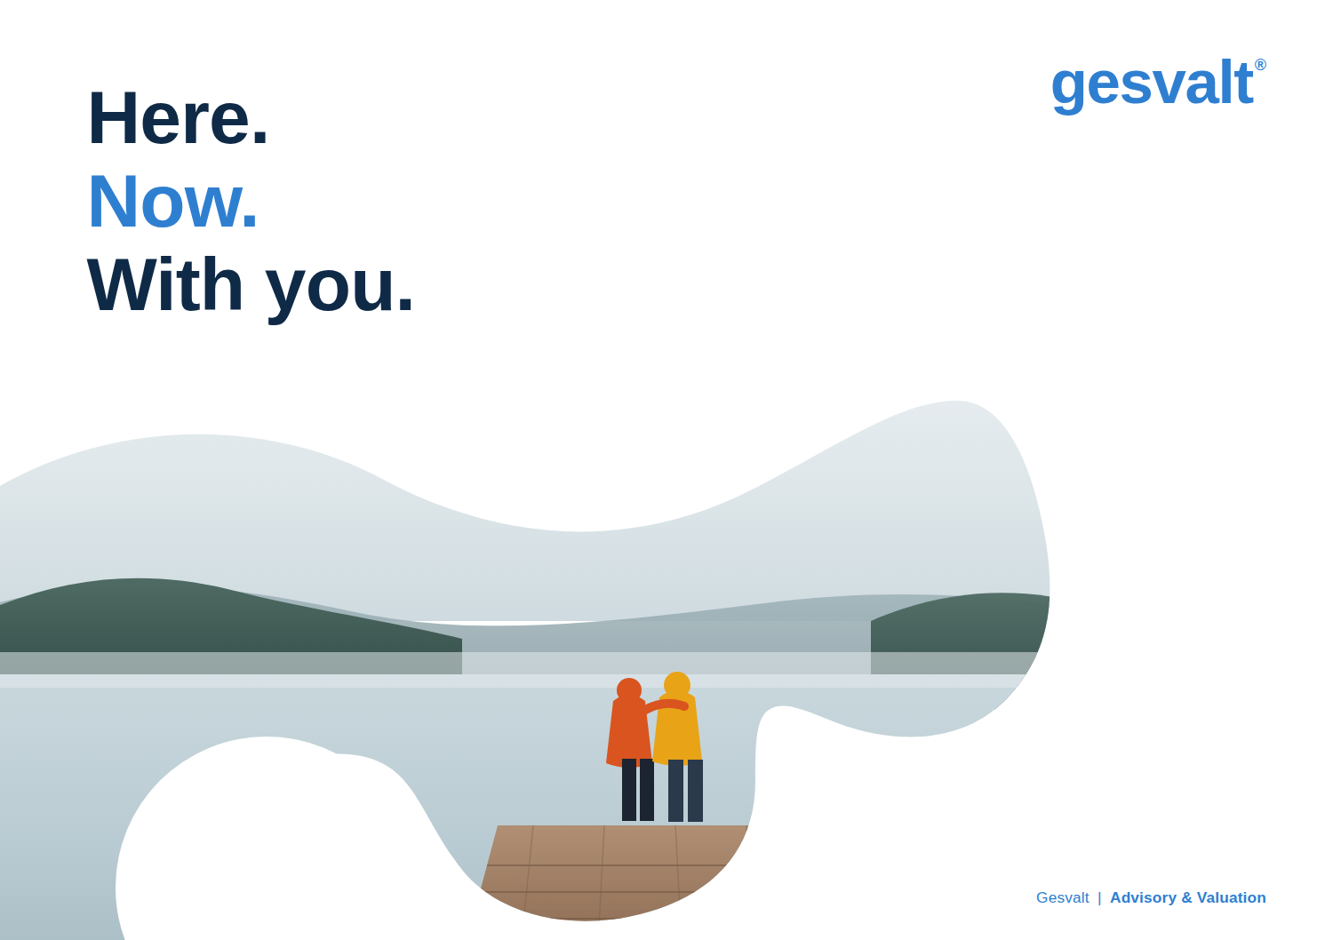gesvalt®
Here. Now. With you.
Gesvalt | Advisory & Valuation